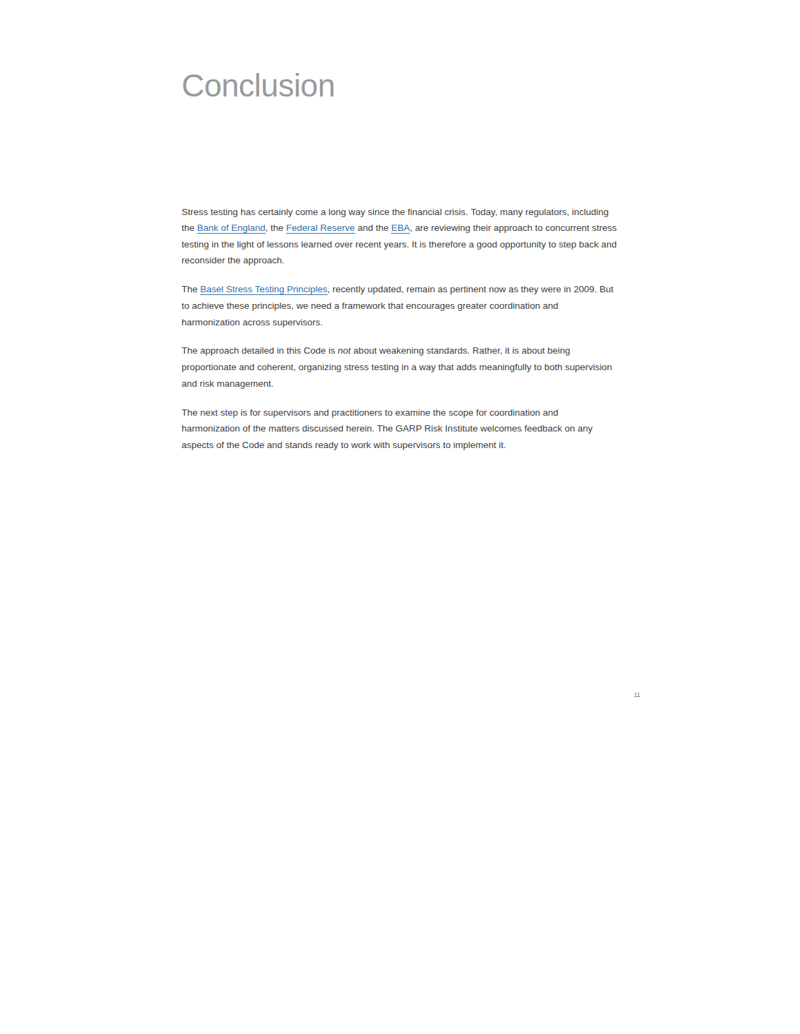Conclusion
Stress testing has certainly come a long way since the financial crisis. Today, many regulators, including the Bank of England, the Federal Reserve and the EBA, are reviewing their approach to concurrent stress testing in the light of lessons learned over recent years. It is therefore a good opportunity to step back and reconsider the approach.
The Basel Stress Testing Principles, recently updated, remain as pertinent now as they were in 2009. But to achieve these principles, we need a framework that encourages greater coordination and harmonization across supervisors.
The approach detailed in this Code is not about weakening standards. Rather, it is about being proportionate and coherent, organizing stress testing in a way that adds meaningfully to both supervision and risk management.
The next step is for supervisors and practitioners to examine the scope for coordination and harmonization of the matters discussed herein. The GARP Risk Institute welcomes feedback on any aspects of the Code and stands ready to work with supervisors to implement it.
11